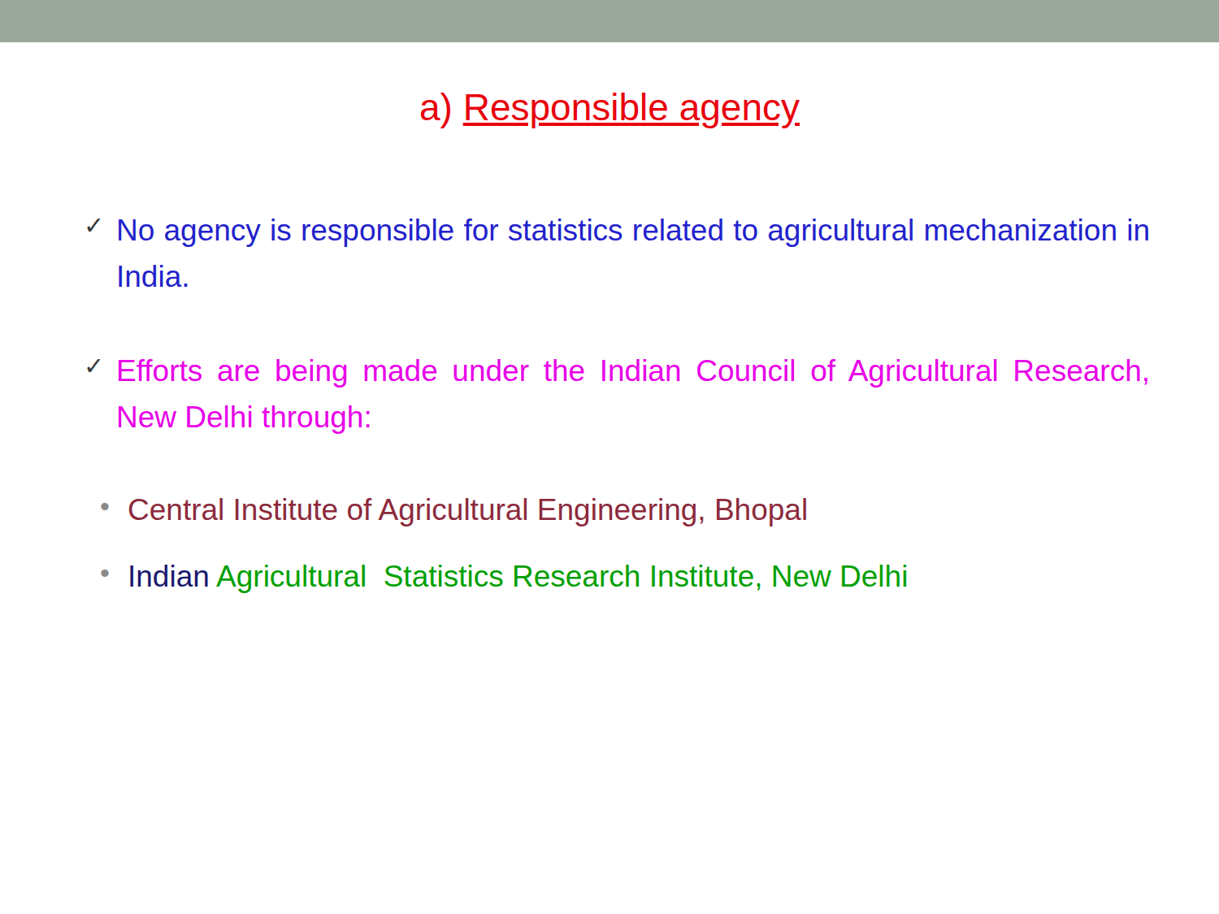a) Responsible agency
No agency is responsible for statistics related to agricultural mechanization in India.
Efforts are being made under the Indian Council of Agricultural Research, New Delhi through:
Central Institute of Agricultural Engineering, Bhopal
Indian Agricultural Statistics Research Institute, New Delhi